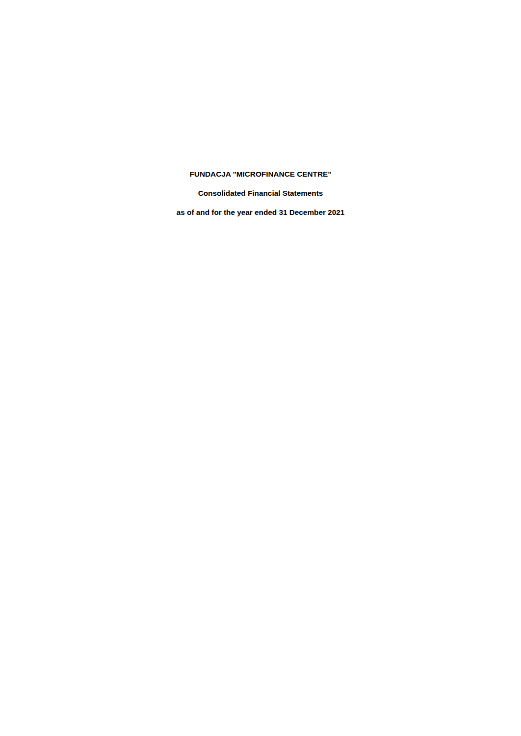FUNDACJA "MICROFINANCE CENTRE"
Consolidated Financial Statements
as of and for the year ended 31 December 2021